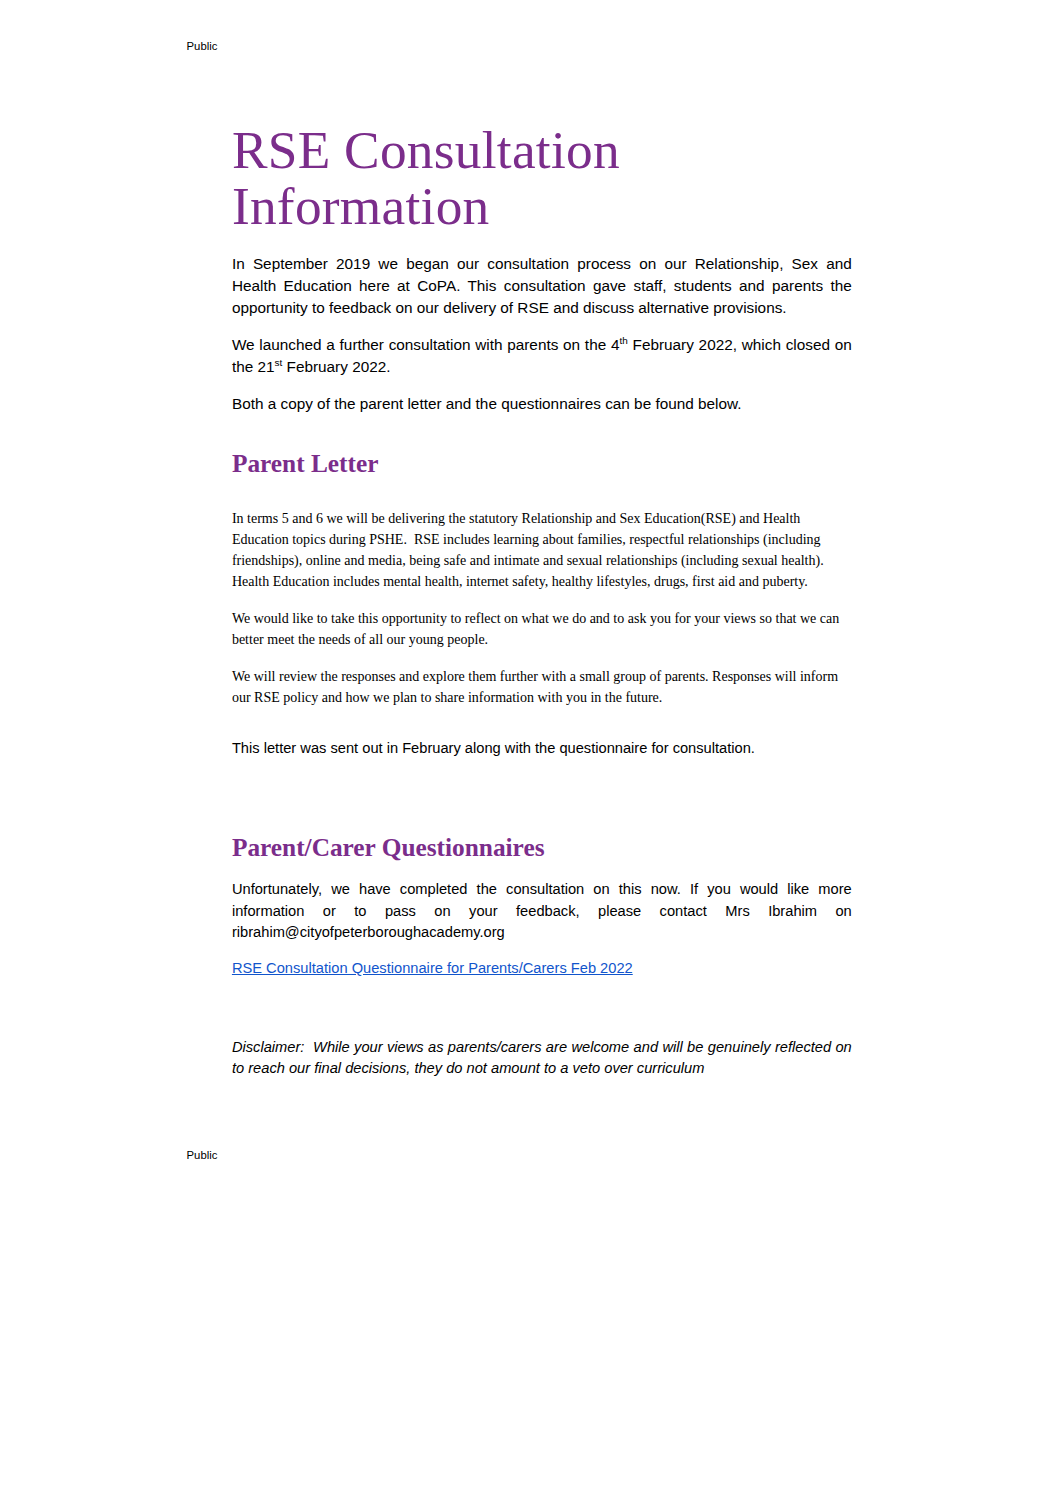Public
RSE Consultation
Information
In September 2019 we began our consultation process on our Relationship, Sex and Health Education here at CoPA. This consultation gave staff, students and parents the opportunity to feedback on our delivery of RSE and discuss alternative provisions.
We launched a further consultation with parents on the 4th February 2022, which closed on the 21st February 2022.
Both a copy of the parent letter and the questionnaires can be found below.
Parent Letter
In terms 5 and 6 we will be delivering the statutory Relationship and Sex Education(RSE) and Health Education topics during PSHE. RSE includes learning about families, respectful relationships (including friendships), online and media, being safe and intimate and sexual relationships (including sexual health). Health Education includes mental health, internet safety, healthy lifestyles, drugs, first aid and puberty.
We would like to take this opportunity to reflect on what we do and to ask you for your views so that we can better meet the needs of all our young people.
We will review the responses and explore them further with a small group of parents. Responses will inform our RSE policy and how we plan to share information with you in the future.
This letter was sent out in February along with the questionnaire for consultation.
Parent/Carer Questionnaires
Unfortunately, we have completed the consultation on this now. If you would like more information or to pass on your feedback, please contact Mrs Ibrahim on ribrahim@cityofpeterboroughacademy.org
RSE Consultation Questionnaire for Parents/Carers Feb 2022
Disclaimer: While your views as parents/carers are welcome and will be genuinely reflected on to reach our final decisions, they do not amount to a veto over curriculum
Public